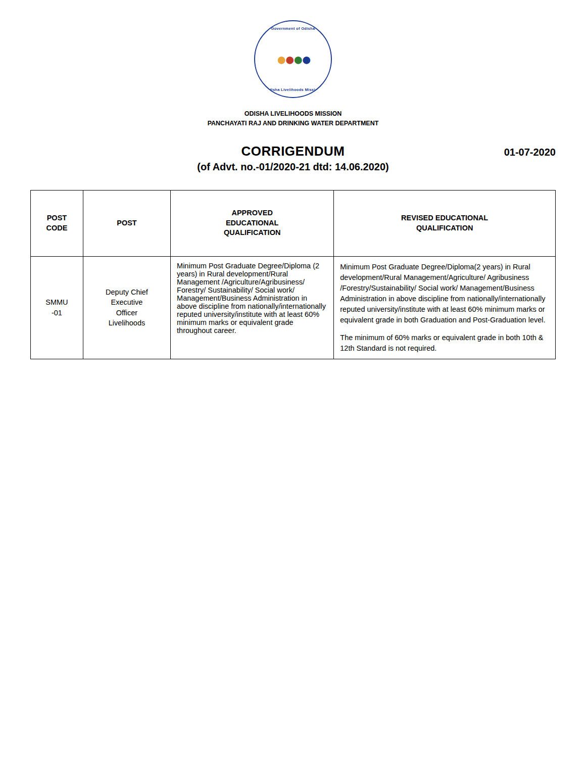Government of Odisha
●●●●
Odisha Livelihoods Mission
ODISHA LIVELIHOODS MISSION
PANCHAYATI RAJ AND DRINKING WATER DEPARTMENT
CORRIGENDUM
01-07-2020
(of Advt. no.-01/2020-21 dtd: 14.06.2020)
| POST CODE | POST | APPROVED EDUCATIONAL QUALIFICATION | REVISED EDUCATIONAL QUALIFICATION |
| --- | --- | --- | --- |
| SMMU -01 | Deputy Chief Executive Officer Livelihoods | Minimum Post Graduate Degree/Diploma (2 years) in Rural development/Rural Management /Agriculture/Agribusiness/ Forestry/ Sustainability/ Social work/ Management/Business Administration in above discipline from nationally/internationally reputed university/institute with at least 60% minimum marks or equivalent grade throughout career. | Minimum Post Graduate Degree/Diploma(2 years) in Rural development/Rural Management/Agriculture/ Agribusiness /Forestry/Sustainability/ Social work/ Management/Business Administration in above discipline from nationally/internationally reputed university/institute with at least 60% minimum marks or equivalent grade in both Graduation and Post-Graduation level. The minimum of 60% marks or equivalent grade in both 10th & 12th Standard is not required. |